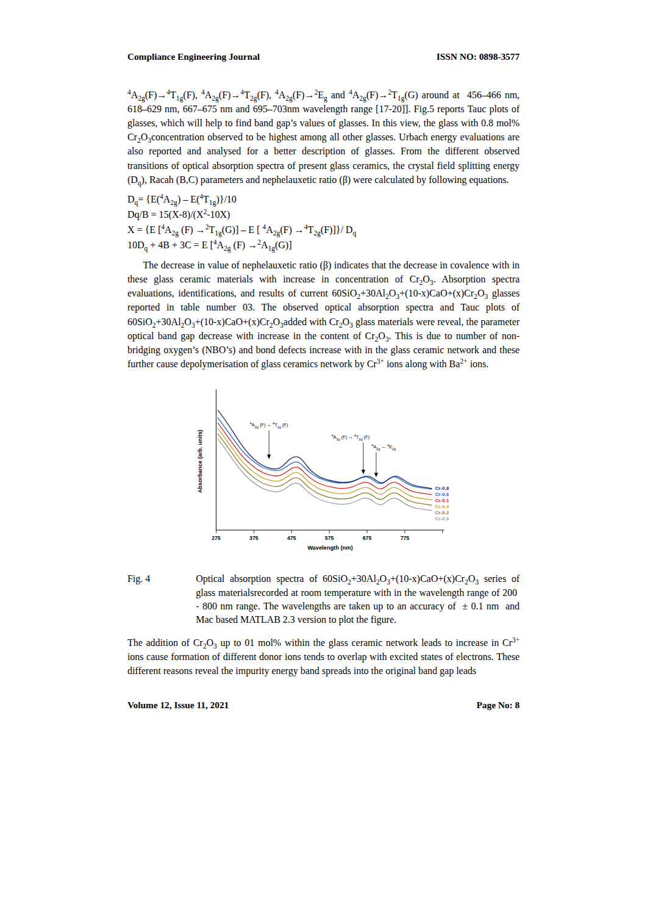Compliance Engineering Journal ISSN NO: 0898-3577
4A2g(F)→4T1g(F), 4A2g(F)→4T2g(F), 4A2g(F)→2Eg and 4A2g(F)→2T1g(G) around at 456–466 nm, 618–629 nm, 667–675 nm and 695–703nm wavelength range [17-20]]. Fig.5 reports Tauc plots of glasses, which will help to find band gap’s values of glasses. In this view, the glass with 0.8 mol% Cr2O3concentration observed to be highest among all other glasses. Urbach energy evaluations are also reported and analysed for a better description of glasses. From the different observed transitions of optical absorption spectra of present glass ceramics, the crystal field splitting energy (Dq), Racah (B,C) parameters and nephelauxetic ratio (β) were calculated by following equations.
Dq= {E(4A2g) – E(4T1g)}/10
Dq/B = 15(X-8)/(X2-10X)
X = {E [4A2g (F) →2T1g(G)] – E [ 4A2g(F) →4T2g(F)]}/ Dq
10Dq + 4B + 3C = E [4A2g (F) →2A1g(G)]
The decrease in value of nephelauxetic ratio (β) indicates that the decrease in covalence with in these glass ceramic materials with increase in concentration of Cr2O3. Absorption spectra evaluations, identifications, and results of current 60SiO2+30Al2O3+(10-x)CaO+(x)Cr2O3 glasses reported in table number 03. The observed optical absorption spectra and Tauc plots of 60SiO2+30Al2O3+(10-x)CaO+(x)Cr2O3added with Cr2O3 glass materials were reveal, the parameter optical band gap decrease with increase in the content of Cr2O3. This is due to number of non-bridging oxygen’s (NBO’s) and bond defects increase with in the glass ceramic network and these further cause depolymerisation of glass ceramics network by Cr3+ ions along with Ba2+ ions.
275 375 475 575 675 775 Wavelength (nm) Absorbance (arb. units) 4A2g (F) → 4T1g (F) 4A2g (F) → 4T2g (F) 4A2g → 4E2g Cr-0.8 Cr-0.6 Cr-0.1 Cr-0.4 Cr-0.2 Cr-0.0
Fig. 4
Optical absorption spectra of 60SiO2+30Al2O3+(10-x)CaO+(x)Cr2O3 series of glass materialsrecorded at room temperature with in the wavelength range of 200 - 800 nm range. The wavelengths are taken up to an accuracy of ± 0.1 nm and Mac based MATLAB 2.3 version to plot the figure.
The addition of Cr2O3 up to 01 mol% within the glass ceramic network leads to increase in Cr3+ ions cause formation of different donor ions tends to overlap with excited states of electrons. These different reasons reveal the impurity energy band spreads into the original band gap leads
Volume 12, Issue 11, 2021 Page No: 8